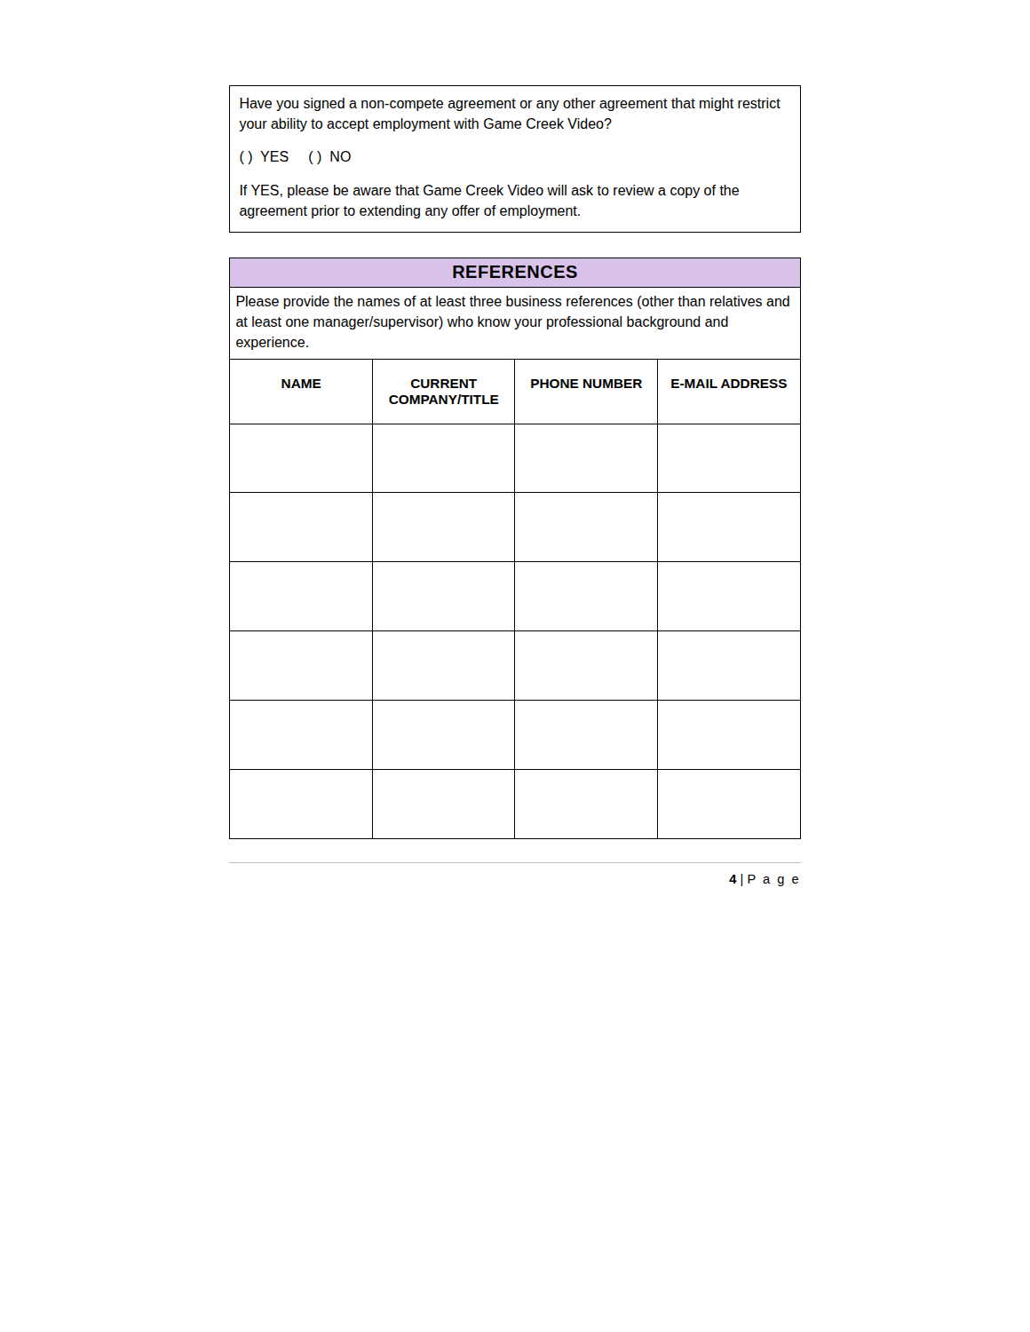Have you signed a non-compete agreement or any other agreement that might restrict your ability to accept employment with Game Creek Video?
( ) YES ( ) NO
If YES, please be aware that Game Creek Video will ask to review a copy of the agreement prior to extending any offer of employment.
| REFERENCES |
| Please provide the names of at least three business references (other than relatives and at least one manager/supervisor) who know your professional background and experience. |
| NAME | CURRENT COMPANY/TITLE | PHONE NUMBER | E-MAIL ADDRESS |
4 | P a g e